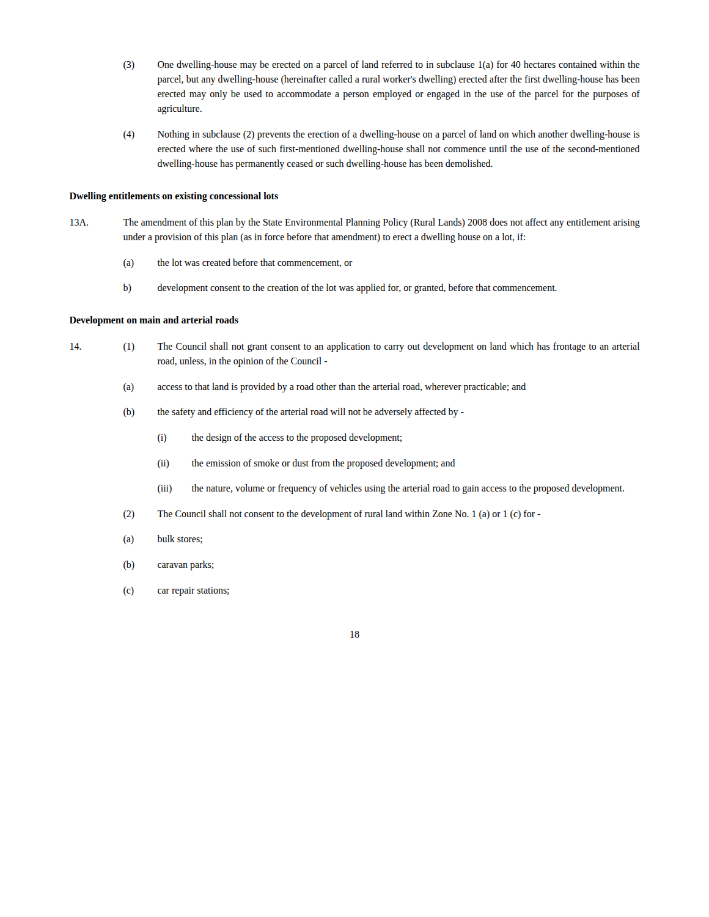(3)
One dwelling-house may be erected on a parcel of land referred to in subclause 1(a) for 40 hectares contained within the parcel, but any dwelling-house (hereinafter called a rural worker's dwelling) erected after the first dwelling-house has been erected may only be used to accommodate a person employed or engaged in the use of the parcel for the purposes of agriculture.
(4)
Nothing in subclause (2) prevents the erection of a dwelling-house on a parcel of land on which another dwelling-house is erected where the use of such first-mentioned dwelling-house shall not commence until the use of the second-mentioned dwelling-house has permanently ceased or such dwelling-house has been demolished.
Dwelling entitlements on existing concessional lots
13A.
The amendment of this plan by the State Environmental Planning Policy (Rural Lands) 2008 does not affect any entitlement arising under a provision of this plan (as in force before that amendment) to erect a dwelling house on a lot, if:
(a)
the lot was created before that commencement, or
b)
development consent to the creation of the lot was applied for, or granted, before that commencement.
Development on main and arterial roads
14.
(1)
The Council shall not grant consent to an application to carry out development on land which has frontage to an arterial road, unless, in the opinion of the Council -
(a)
access to that land is provided by a road other than the arterial road, wherever practicable; and
(b)
the safety and efficiency of the arterial road will not be adversely affected by -
(i)
the design of the access to the proposed development;
(ii)
the emission of smoke or dust from the proposed development; and
(iii)
the nature, volume or frequency of vehicles using the arterial road to gain access to the proposed development.
(2)
The Council shall not consent to the development of rural land within Zone No. 1 (a) or 1 (c) for -
(a)
bulk stores;
(b)
caravan parks;
(c)
car repair stations;
18